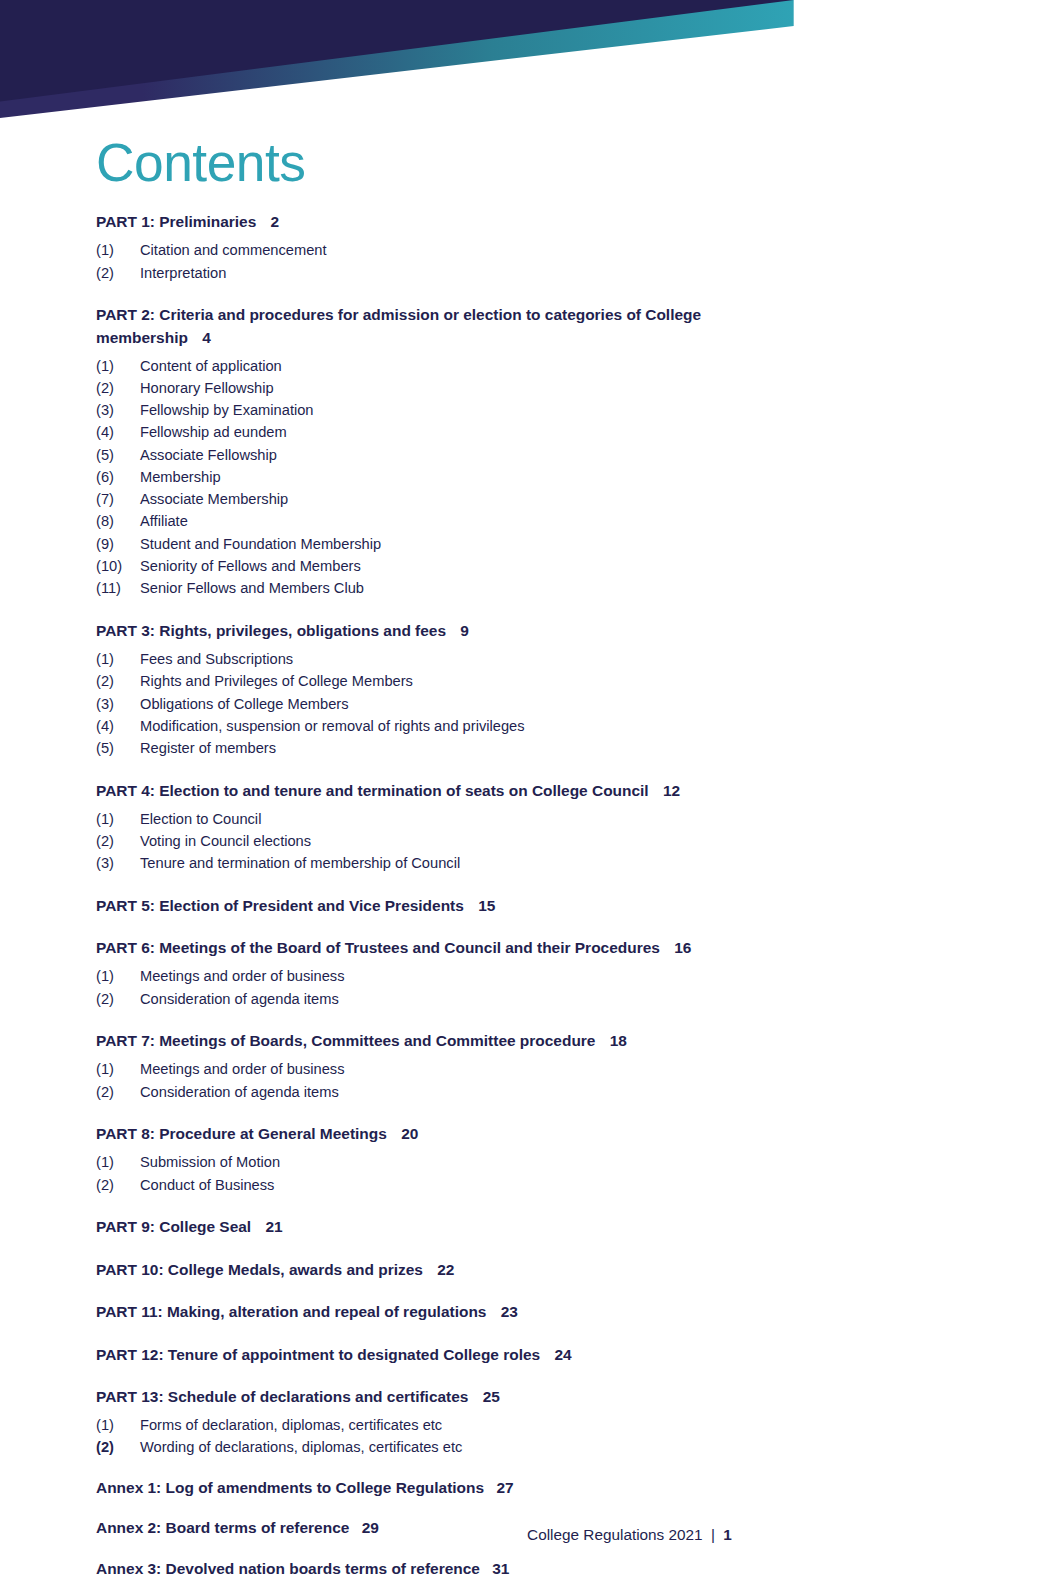Contents
PART 1: Preliminaries 2
(1) Citation and commencement
(2) Interpretation
PART 2: Criteria and procedures for admission or election to categories of College membership 4
(1) Content of application
(2) Honorary Fellowship
(3) Fellowship by Examination
(4) Fellowship ad eundem
(5) Associate Fellowship
(6) Membership
(7) Associate Membership
(8) Affiliate
(9) Student and Foundation Membership
(10) Seniority of Fellows and Members
(11) Senior Fellows and Members Club
PART 3: Rights, privileges, obligations and fees 9
(1) Fees and Subscriptions
(2) Rights and Privileges of College Members
(3) Obligations of College Members
(4) Modification, suspension or removal of rights and privileges
(5) Register of members
PART 4: Election to and tenure and termination of seats on College Council 12
(1) Election to Council
(2) Voting in Council elections
(3) Tenure and termination of membership of Council
PART 5: Election of President and Vice Presidents 15
PART 6: Meetings of the Board of Trustees and Council and their Procedures 16
(1) Meetings and order of business
(2) Consideration of agenda items
PART 7: Meetings of Boards, Committees and Committee procedure 18
(1) Meetings and order of business
(2) Consideration of agenda items
PART 8: Procedure at General Meetings 20
(1) Submission of Motion
(2) Conduct of Business
PART 9: College Seal 21
PART 10: College Medals, awards and prizes 22
PART 11: Making, alteration and repeal of regulations 23
PART 12: Tenure of appointment to designated College roles 24
PART 13: Schedule of declarations and certificates 25
(1) Forms of declaration, diplomas, certificates etc
(2) Wording of declarations, diplomas, certificates etc
Annex 1: Log of amendments to College Regulations 27
Annex 2: Board terms of reference 29
Annex 3: Devolved nation boards terms of reference 31
College Regulations 2021 | 1